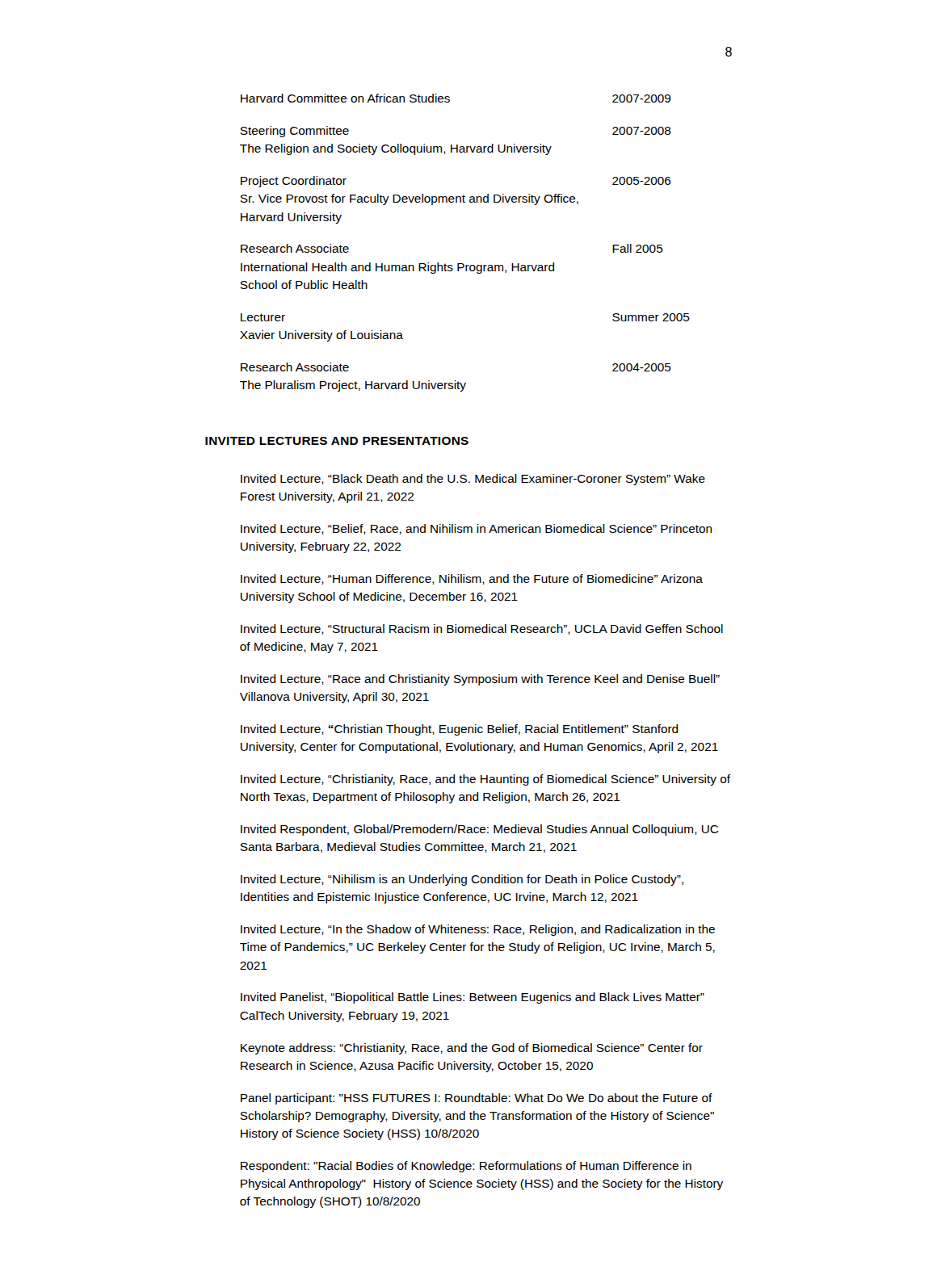8
| Harvard Committee on African Studies | 2007-2009 |
| Steering Committee The Religion and Society Colloquium, Harvard University | 2007-2008 |
| Project Coordinator Sr. Vice Provost for Faculty Development and Diversity Office, Harvard University | 2005-2006 |
| Research Associate International Health and Human Rights Program, Harvard School of Public Health | Fall 2005 |
| Lecturer Xavier University of Louisiana | Summer 2005 |
| Research Associate The Pluralism Project, Harvard University | 2004-2005 |
INVITED LECTURES AND PRESENTATIONS
Invited Lecture, “Black Death and the U.S. Medical Examiner-Coroner System” Wake Forest University, April 21, 2022
Invited Lecture, “Belief, Race, and Nihilism in American Biomedical Science” Princeton University, February 22, 2022
Invited Lecture, “Human Difference, Nihilism, and the Future of Biomedicine” Arizona University School of Medicine, December 16, 2021
Invited Lecture, “Structural Racism in Biomedical Research”, UCLA David Geffen School of Medicine, May 7, 2021
Invited Lecture, “Race and Christianity Symposium with Terence Keel and Denise Buell” Villanova University, April 30, 2021
Invited Lecture, “Christian Thought, Eugenic Belief, Racial Entitlement” Stanford University, Center for Computational, Evolutionary, and Human Genomics, April 2, 2021
Invited Lecture, “Christianity, Race, and the Haunting of Biomedical Science” University of North Texas, Department of Philosophy and Religion, March 26, 2021
Invited Respondent, Global/Premodern/Race: Medieval Studies Annual Colloquium, UC Santa Barbara, Medieval Studies Committee, March 21, 2021
Invited Lecture, “Nihilism is an Underlying Condition for Death in Police Custody”, Identities and Epistemic Injustice Conference, UC Irvine, March 12, 2021
Invited Lecture, “In the Shadow of Whiteness: Race, Religion, and Radicalization in the Time of Pandemics,” UC Berkeley Center for the Study of Religion, UC Irvine, March 5, 2021
Invited Panelist, “Biopolitical Battle Lines: Between Eugenics and Black Lives Matter” CalTech University, February 19, 2021
Keynote address: “Christianity, Race, and the God of Biomedical Science” Center for Research in Science, Azusa Pacific University, October 15, 2020
Panel participant: "HSS FUTURES I: Roundtable: What Do We Do about the Future of Scholarship? Demography, Diversity, and the Transformation of the History of Science" History of Science Society (HSS) 10/8/2020
Respondent: "Racial Bodies of Knowledge: Reformulations of Human Difference in Physical Anthropology" History of Science Society (HSS) and the Society for the History of Technology (SHOT) 10/8/2020